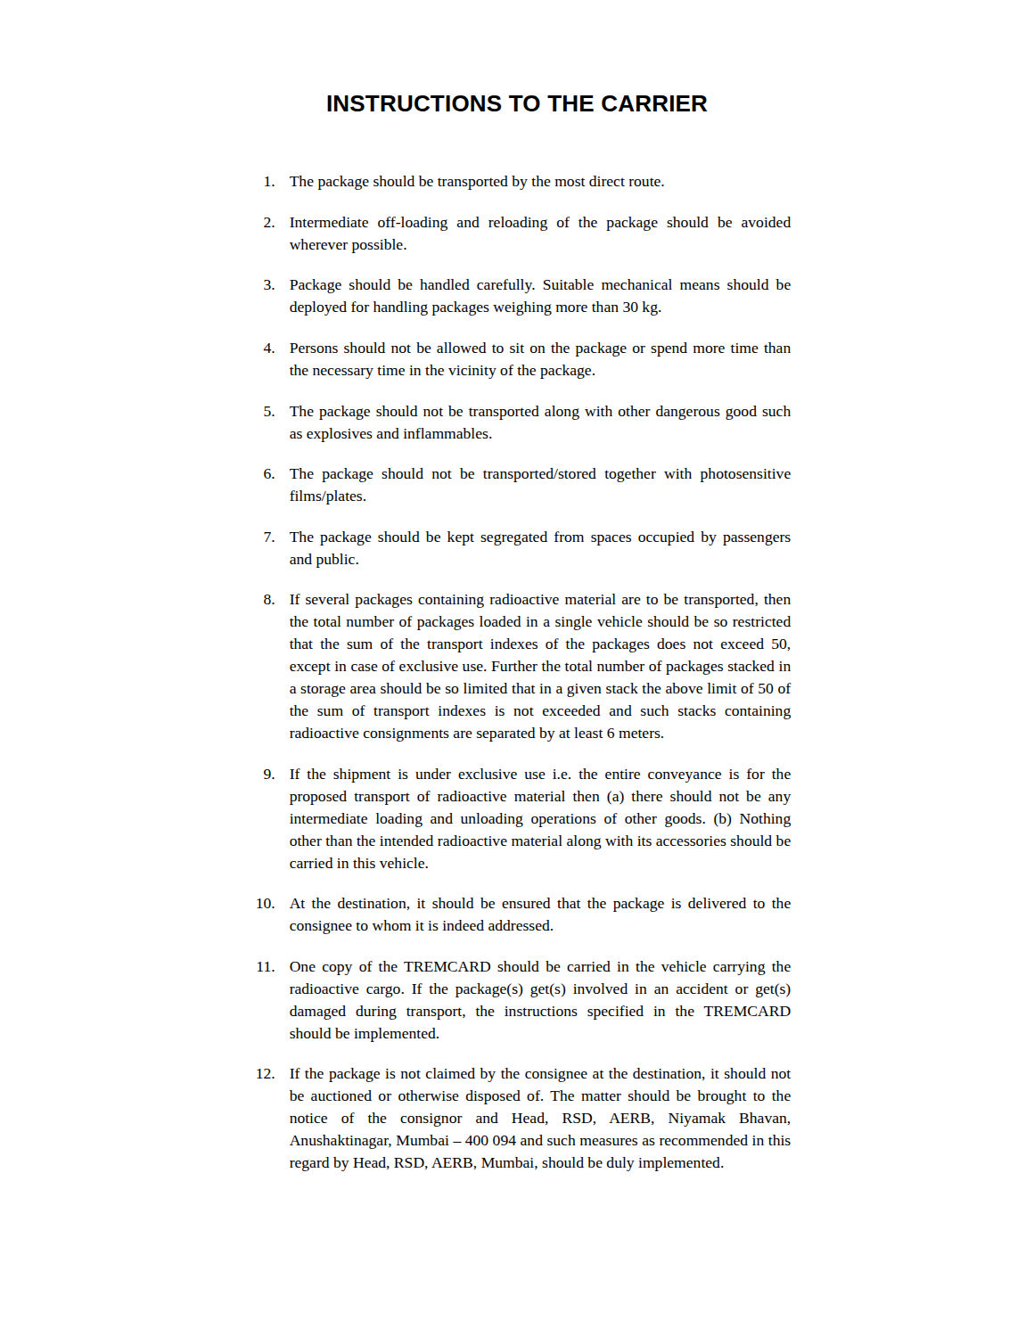INSTRUCTIONS TO THE CARRIER
The package should be transported by the most direct route.
Intermediate off-loading and reloading of the package should be avoided wherever possible.
Package should be handled carefully. Suitable mechanical means should be deployed for handling packages weighing more than 30 kg.
Persons should not be allowed to sit on the package or spend more time than the necessary time in the vicinity of the package.
The package should not be transported along with other dangerous good such as explosives and inflammables.
The package should not be transported/stored together with photosensitive films/plates.
The package should be kept segregated from spaces occupied by passengers and public.
If several packages containing radioactive material are to be transported, then the total number of packages loaded in a single vehicle should be so restricted that the sum of the transport indexes of the packages does not exceed 50, except in case of exclusive use. Further the total number of packages stacked in a storage area should be so limited that in a given stack the above limit of 50 of the sum of transport indexes is not exceeded and such stacks containing radioactive consignments are separated by at least 6 meters.
If the shipment is under exclusive use i.e. the entire conveyance is for the proposed transport of radioactive material then (a) there should not be any intermediate loading and unloading operations of other goods. (b) Nothing other than the intended radioactive material along with its accessories should be carried in this vehicle.
At the destination, it should be ensured that the package is delivered to the consignee to whom it is indeed addressed.
One copy of the TREMCARD should be carried in the vehicle carrying the radioactive cargo. If the package(s) get(s) involved in an accident or get(s) damaged during transport, the instructions specified in the TREMCARD should be implemented.
If the package is not claimed by the consignee at the destination, it should not be auctioned or otherwise disposed of. The matter should be brought to the notice of the consignor and Head, RSD, AERB, Niyamak Bhavan, Anushaktinagar, Mumbai – 400 094 and such measures as recommended in this regard by Head, RSD, AERB, Mumbai, should be duly implemented.